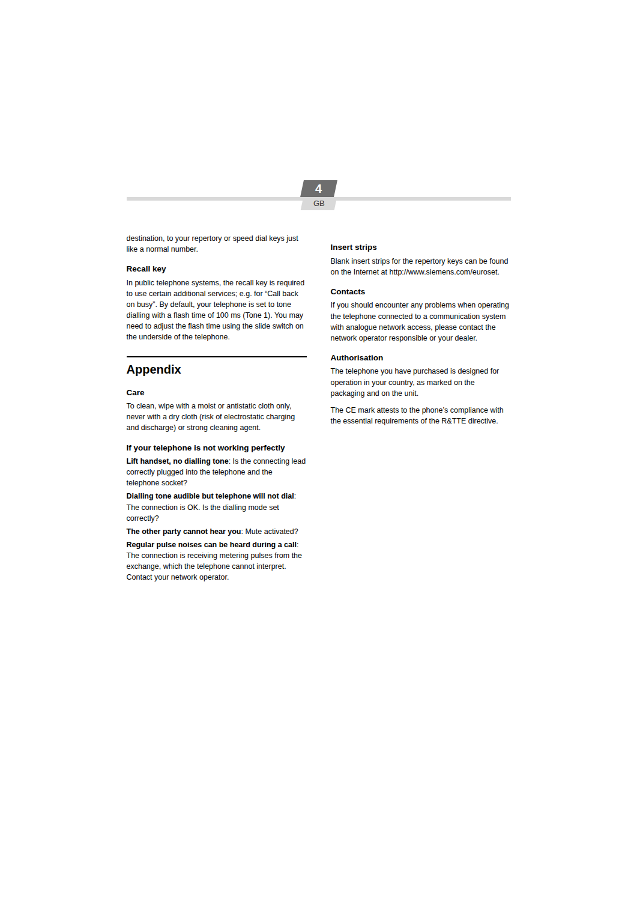4 GB
destination, to your repertory or speed dial keys just like a normal number.
Recall key
In public telephone systems, the recall key is required to use certain additional services; e.g. for “Call back on busy”. By default, your telephone is set to tone dialling with a flash time of 100 ms (Tone 1). You may need to adjust the flash time using the slide switch on the underside of the telephone.
Appendix
Care
To clean, wipe with a moist or antistatic cloth only, never with a dry cloth (risk of electrostatic charging and discharge) or strong cleaning agent.
If your telephone is not working perfectly
Lift handset, no dialling tone: Is the connecting lead correctly plugged into the telephone and the telephone socket?
Dialling tone audible but telephone will not dial: The connection is OK. Is the dialling mode set correctly?
The other party cannot hear you: Mute activated?
Regular pulse noises can be heard during a call: The connection is receiving metering pulses from the exchange, which the telephone cannot interpret. Contact your network operator.
Insert strips
Blank insert strips for the repertory keys can be found on the Internet at http://www.siemens.com/euroset.
Contacts
If you should encounter any problems when operating the telephone connected to a communication system with analogue network access, please contact the network operator responsible or your dealer.
Authorisation
The telephone you have purchased is designed for operation in your country, as marked on the packaging and on the unit.
The CE mark attests to the phone’s compliance with the essential requirements of the R&TTE directive.